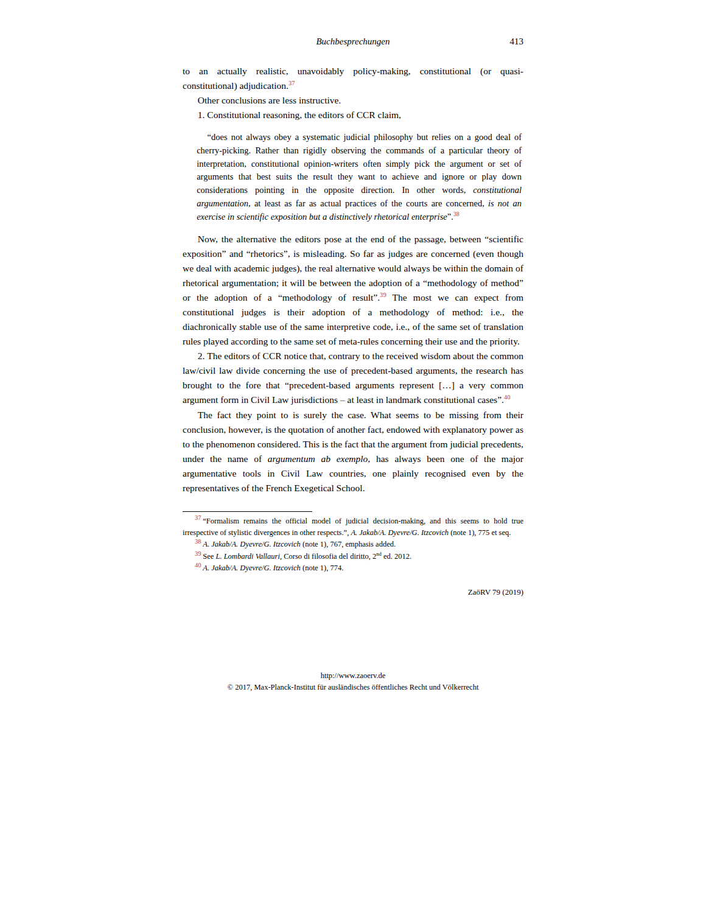Buchbesprechungen 413
to an actually realistic, unavoidably policy-making, constitutional (or quasi-constitutional) adjudication.37
Other conclusions are less instructive.
1. Constitutional reasoning, the editors of CCR claim,
“does not always obey a systematic judicial philosophy but relies on a good deal of cherry-picking. Rather than rigidly observing the commands of a particular theory of interpretation, constitutional opinion-writers often simply pick the argument or set of arguments that best suits the result they want to achieve and ignore or play down considerations pointing in the opposite direction. In other words, constitutional argumentation, at least as far as actual practices of the courts are concerned, is not an exercise in scientific exposition but a distinctively rhetorical enterprise”.38
Now, the alternative the editors pose at the end of the passage, between “scientific exposition” and “rhetorics”, is misleading. So far as judges are concerned (even though we deal with academic judges), the real alternative would always be within the domain of rhetorical argumentation; it will be between the adoption of a “methodology of method” or the adoption of a “methodology of result”.39 The most we can expect from constitutional judges is their adoption of a methodology of method: i.e., the diachronically stable use of the same interpretive code, i.e., of the same set of translation rules played according to the same set of meta-rules concerning their use and the priority.
2. The editors of CCR notice that, contrary to the received wisdom about the common law/civil law divide concerning the use of precedent-based arguments, the research has brought to the fore that “precedent-based arguments represent […] a very common argument form in Civil Law jurisdictions – at least in landmark constitutional cases”.40
The fact they point to is surely the case. What seems to be missing from their conclusion, however, is the quotation of another fact, endowed with explanatory power as to the phenomenon considered. This is the fact that the argument from judicial precedents, under the name of argumentum ab exemplo, has always been one of the major argumentative tools in Civil Law countries, one plainly recognised even by the representatives of the French Exegetical School.
37“Formalism remains the official model of judicial decision-making, and this seems to hold true irrespective of stylistic divergences in other respects.”, A. Jakab/A. Dyevre/G. Itzcovich (note 1), 775 et seq.
38 A. Jakab/A. Dyevre/G. Itzcovich (note 1), 767, emphasis added.
39 See L. Lombardi Vallauri, Corso di filosofia del diritto, 2nd ed. 2012.
40 A. Jakab/A. Dyevre/G. Itzcovich (note 1), 774.
ZaöRV 79 (2019)
http://www.zaoerv.de
© 2017, Max-Planck-Institut für ausländisches öffentliches Recht und Völkerrecht